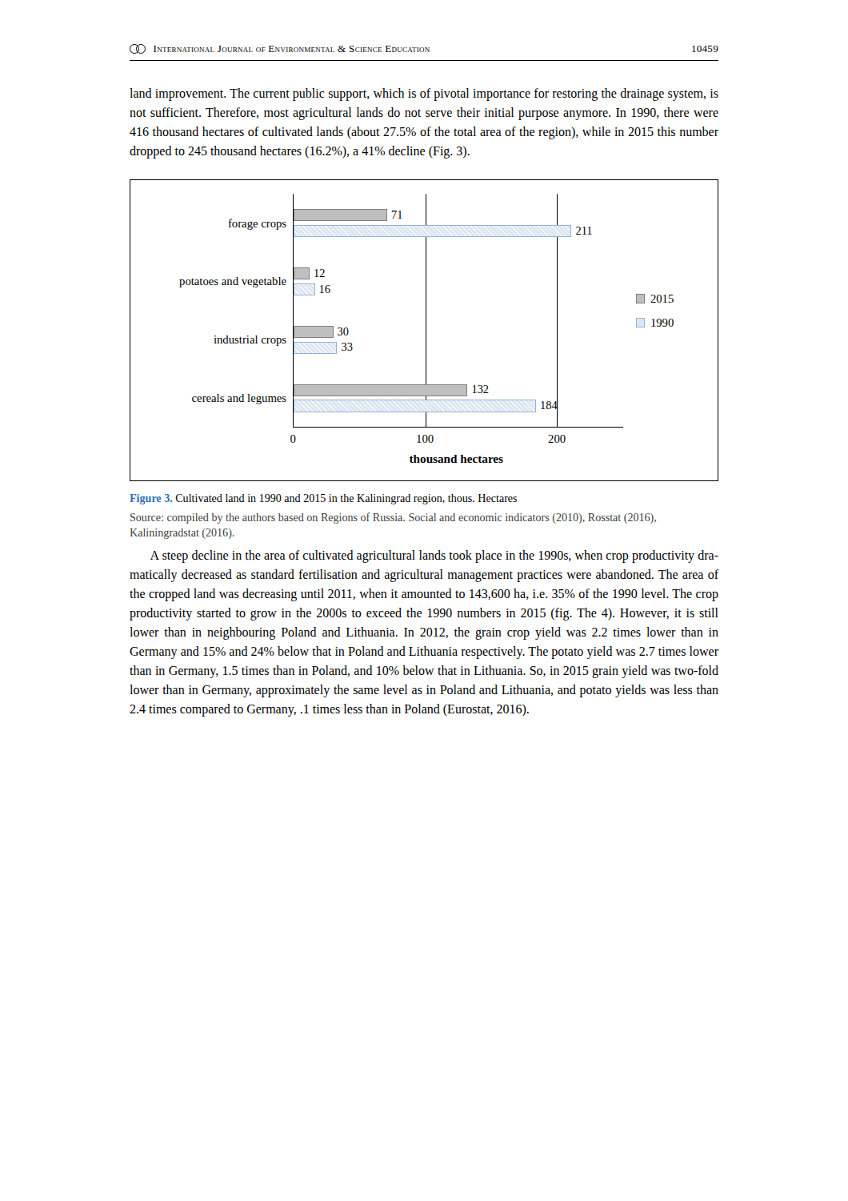International Journal of Environmental & Science Education 10459
land improvement. The current public support, which is of pivotal importance for restoring the drainage system, is not sufficient. Therefore, most agricultural lands do not serve their initial purpose anymore. In 1990, there were 416 thousand hectares of cultivated lands (about 27.5% of the total area of the region), while in 2015 this number dropped to 245 thousand hectares (16.2%), a 41% decline (Fig. 3).
forage crops
potatoes and vegetable
industrial crops
cereals and legumes
71
211
12
16
30
33
132
184
2015
1990
0 100 200
thousand hectares
Figure 3. Cultivated land in 1990 and 2015 in the Kaliningrad region, thous. Hectares Source: compiled by the authors based on Regions of Russia. Social and economic indicators (2010), Rosstat (2016), Kaliningradstat (2016).
A steep decline in the area of cultivated agricultural lands took place in the 1990s, when crop productivity dramatically decreased as standard fertilisation and agricultural management practices were abandoned. The area of the cropped land was decreasing until 2011, when it amounted to 143,600 ha, i.e. 35% of the 1990 level. The crop productivity started to grow in the 2000s to exceed the 1990 numbers in 2015 (fig. The 4). However, it is still lower than in neighbouring Poland and Lithuania. In 2012, the grain crop yield was 2.2 times lower than in Germany and 15% and 24% below that in Poland and Lithuania respectively. The potato yield was 2.7 times lower than in Germany, 1.5 times than in Poland, and 10% below that in Lithuania. So, in 2015 grain yield was two-fold lower than in Germany, approximately the same level as in Poland and Lithuania, and potato yields was less than 2.4 times compared to Germany, .1 times less than in Poland (Eurostat, 2016).